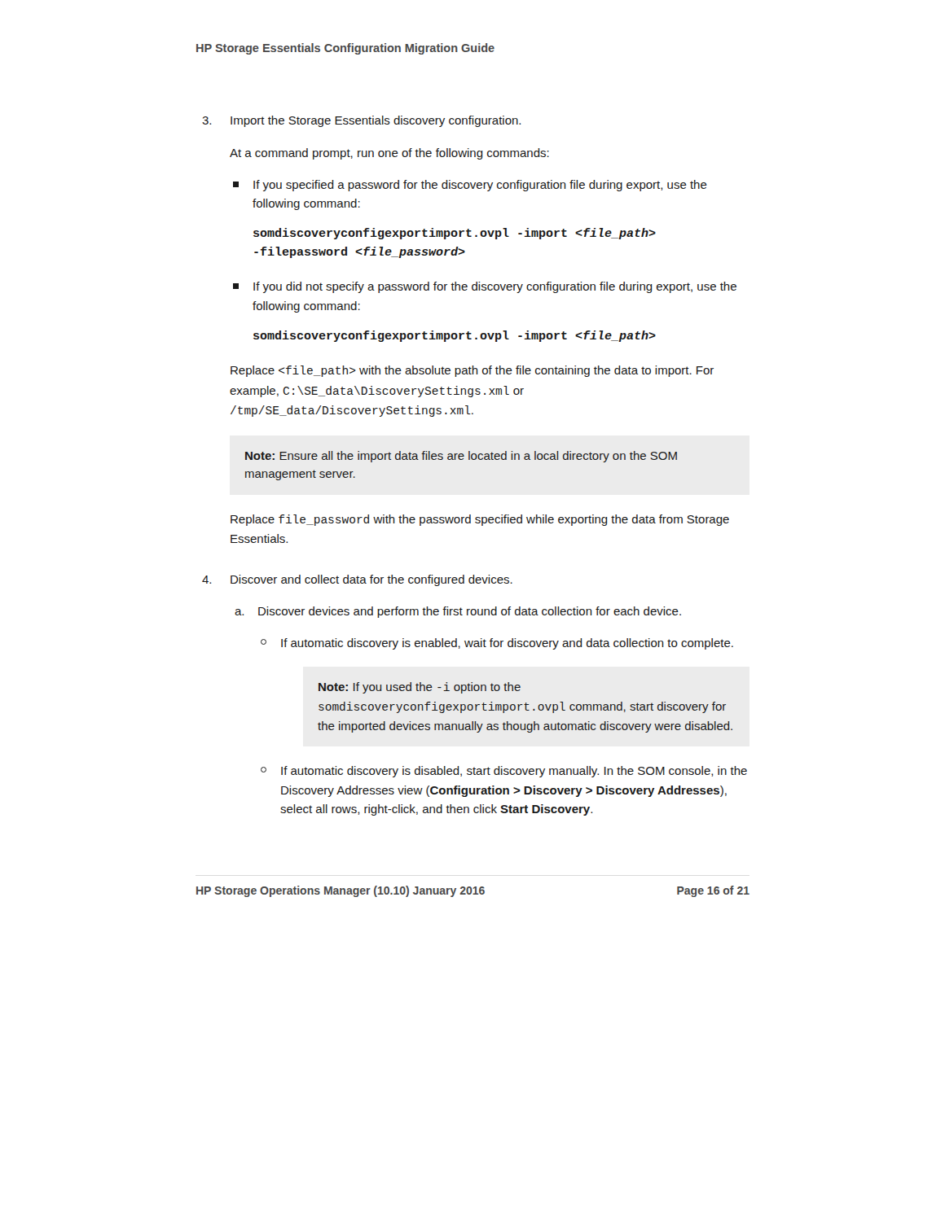HP Storage Essentials Configuration Migration Guide
Import the Storage Essentials discovery configuration.
At a command prompt, run one of the following commands:
If you specified a password for the discovery configuration file during export, use the following command:
somdiscoveryconfigexportimport.ovpl -import <file_path>
-filepassword <file_password>
If you did not specify a password for the discovery configuration file during export, use the following command:
somdiscoveryconfigexportimport.ovpl -import <file_path>
Replace <file_path> with the absolute path of the file containing the data to import. For example, C:\SE_data\DiscoverySettings.xml or /tmp/SE_data/DiscoverySettings.xml.
Note: Ensure all the import data files are located in a local directory on the SOM management server.
Replace file_password with the password specified while exporting the data from Storage Essentials.
Discover and collect data for the configured devices.
Discover devices and perform the first round of data collection for each device.
If automatic discovery is enabled, wait for discovery and data collection to complete.
Note: If you used the -i option to the somdiscoveryconfigexportimport.ovpl command, start discovery for the imported devices manually as though automatic discovery were disabled.
If automatic discovery is disabled, start discovery manually. In the SOM console, in the Discovery Addresses view (Configuration > Discovery > Discovery Addresses), select all rows, right-click, and then click Start Discovery.
HP Storage Operations Manager (10.10) January 2016 Page 16 of 21